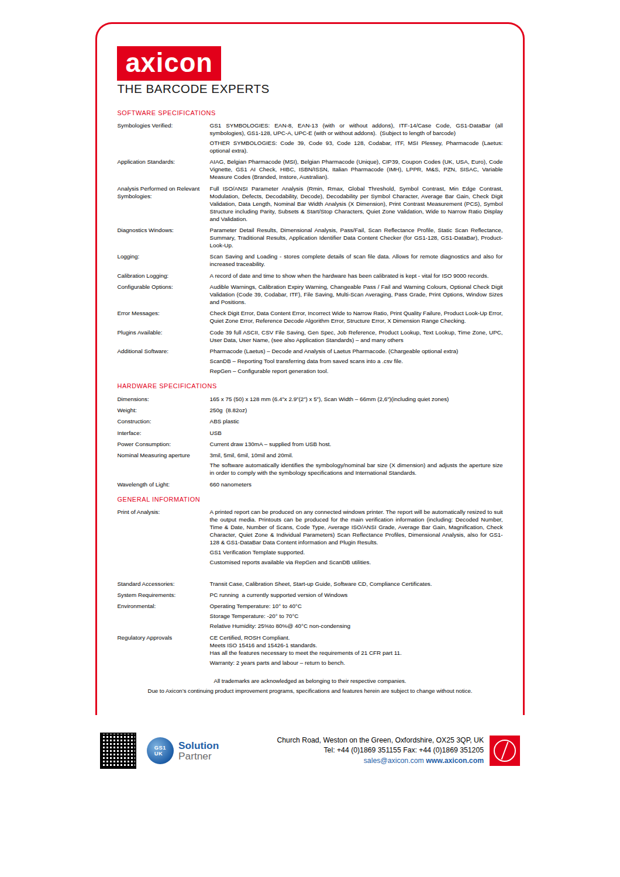axicon
THE BARCODE EXPERTS
Software Specifications
| Symbologies Verified: | GS1 SYMBOLOGIES: EAN-8, EAN-13 (with or without addons), ITF-14/Case Code, GS1-DataBar (all symbologies), GS1-128, UPC-A, UPC-E (with or without addons). (Subject to length of barcode) OTHER SYMBOLOGIES: Code 39, Code 93, Code 128, Codabar, ITF, MSI Plessey, Pharmacode (Laetus: optional extra). |
| Application Standards: | AIAG, Belgian Pharmacode (MSI), Belgian Pharmacode (Unique), CIP39, Coupon Codes (UK, USA, Euro), Code Vignette, GS1 AI Check, HIBC, ISBN/ISSN, Italian Pharmacode (IMH), LPPR, M&S, PZN, SISAC, Variable Measure Codes (Branded, Instore, Australian). |
| Analysis Performed on Relevant Symbologies: | Full ISO/ANSI Parameter Analysis (Rmin, Rmax, Global Threshold, Symbol Contrast, Min Edge Contrast, Modulation, Defects, Decodability, Decode), Decodability per Symbol Character, Average Bar Gain, Check Digit Validation, Data Length, Nominal Bar Width Analysis (X Dimension), Print Contrast Measurement (PCS), Symbol Structure including Parity, Subsets & Start/Stop Characters, Quiet Zone Validation, Wide to Narrow Ratio Display and Validation. |
| Diagnostics Windows: | Parameter Detail Results, Dimensional Analysis, Pass/Fail, Scan Reflectance Profile, Static Scan Reflectance, Summary, Traditional Results, Application Identifier Data Content Checker (for GS1-128, GS1-DataBar), Product-Look-Up. |
| Logging: | Scan Saving and Loading - stores complete details of scan file data. Allows for remote diagnostics and also for increased traceability. |
| Calibration Logging: | A record of date and time to show when the hardware has been calibrated is kept - vital for ISO 9000 records. |
| Configurable Options: | Audible Warnings, Calibration Expiry Warning, Changeable Pass / Fail and Warning Colours, Optional Check Digit Validation (Code 39, Codabar, ITF), File Saving, Multi-Scan Averaging, Pass Grade, Print Options, Window Sizes and Positions. |
| Error Messages: | Check Digit Error, Data Content Error, Incorrect Wide to Narrow Ratio, Print Quality Failure, Product Look-Up Error, Quiet Zone Error, Reference Decode Algorithm Error, Structure Error, X Dimension Range Checking. |
| Plugins Available: | Code 39 full ASCII, CSV File Saving, Gen Spec, Job Reference, Product Lookup, Text Lookup, Time Zone, UPC, User Data, User Name, (see also Application Standards) – and many others |
| Additional Software: | Pharmacode (Laetus) – Decode and Analysis of Laetus Pharmacode. (Chargeable optional extra) ScanDB – Reporting Tool transferring data from saved scans into a .csv file. RepGen – Configurable report generation tool. |
Hardware Specifications
| Dimensions: | 165 x 75 (50) x 128 mm (6.4”x 2.9”(2”) x 5”), Scan Width – 66mm (2,6”)(including quiet zones) |
| Weight: | 250g (8.82oz) |
| Construction: | ABS plastic |
| Interface: | USB |
| Power Consumption: | Current draw 130mA – supplied from USB host. |
| Nominal Measuring aperture | 3mil, 5mil, 6mil, 10mil and 20mil. The software automatically identifies the symbology/nominal bar size (X dimension) and adjusts the aperture size in order to comply with the symbology specifications and International Standards. |
| Wavelength of Light: | 660 nanometers |
General Information
| Print of Analysis: | A printed report can be produced on any connected windows printer. The report will be automatically resized to suit the output media. Printouts can be produced for the main verification information (including: Decoded Number, Time & Date, Number of Scans, Code Type, Average ISO/ANSI Grade, Average Bar Gain, Magnification, Check Character, Quiet Zone & Individual Parameters) Scan Reflectance Profiles, Dimensional Analysis, also for GS1-128 & GS1-DataBar Data Content information and Plugin Results. GS1 Verification Template supported. Customised reports available via RepGen and ScanDB utilities. |
| Standard Accessories: | Transit Case, Calibration Sheet, Start-up Guide, Software CD, Compliance Certificates. |
| System Requirements: | PC running a currently supported version of Windows |
| Environmental: | Operating Temperature: 10° to 40°C Storage Temperature: -20° to 70°C Relative Humidity: 25%to 80%@ 40°C non-condensing |
| Regulatory Approvals | CE Certified, ROSH Compliant. Meets ISO 15416 and 15426-1 standards. Has all the features necessary to meet the requirements of 21 CFR part 11. Warranty: 2 years parts and labour – return to bench. |
All trademarks are acknowledged as belonging to their respective companies.
Due to Axicon’s continuing product improvement programs, specifications and features herein are subject to change without notice.
GS1
UK
Solution
Partner
Church Road, Weston on the Green, Oxfordshire, OX25 3QP, UK
Tel: +44 (0)1869 351155 Fax: +44 (0)1869 351205
sales@axicon.com www.axicon.com